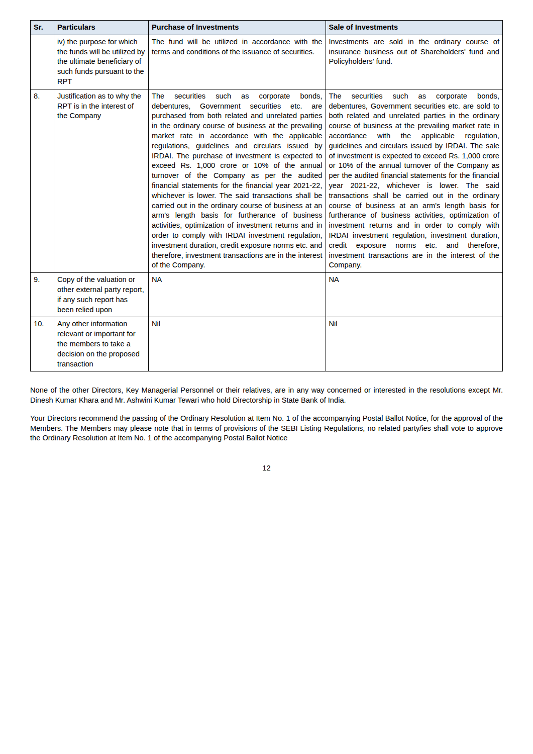| Sr. | Particulars | Purchase of Investments | Sale of Investments |
| --- | --- | --- | --- |
| | iv) the purpose for which the funds will be utilized by the ultimate beneficiary of such funds pursuant to the RPT | The fund will be utilized in accordance with the terms and conditions of the issuance of securities. | Investments are sold in the ordinary course of insurance business out of Shareholders' fund and Policyholders' fund. |
| 8. | Justification as to why the RPT is in the interest of the Company | The securities such as corporate bonds, debentures, Government securities etc. are purchased from both related and unrelated parties in the ordinary course of business at the prevailing market rate in accordance with the applicable regulations, guidelines and circulars issued by IRDAI. The purchase of investment is expected to exceed Rs. 1,000 crore or 10% of the annual turnover of the Company as per the audited financial statements for the financial year 2021-22, whichever is lower. The said transactions shall be carried out in the ordinary course of business at an arm's length basis for furtherance of business activities, optimization of investment returns and in order to comply with IRDAI investment regulation, investment duration, credit exposure norms etc. and therefore, investment transactions are in the interest of the Company. | The securities such as corporate bonds, debentures, Government securities etc. are sold to both related and unrelated parties in the ordinary course of business at the prevailing market rate in accordance with the applicable regulation, guidelines and circulars issued by IRDAI. The sale of investment is expected to exceed Rs. 1,000 crore or 10% of the annual turnover of the Company as per the audited financial statements for the financial year 2021-22, whichever is lower. The said transactions shall be carried out in the ordinary course of business at an arm's length basis for furtherance of business activities, optimization of investment returns and in order to comply with IRDAI investment regulation, investment duration, credit exposure norms etc. and therefore, investment transactions are in the interest of the Company. |
| 9. | Copy of the valuation or other external party report, if any such report has been relied upon | NA | NA |
| 10. | Any other information relevant or important for the members to take a decision on the proposed transaction | Nil | Nil |
None of the other Directors, Key Managerial Personnel or their relatives, are in any way concerned or interested in the resolutions except Mr. Dinesh Kumar Khara and Mr. Ashwini Kumar Tewari who hold Directorship in State Bank of India.
Your Directors recommend the passing of the Ordinary Resolution at Item No. 1 of the accompanying Postal Ballot Notice, for the approval of the Members. The Members may please note that in terms of provisions of the SEBI Listing Regulations, no related party/ies shall vote to approve the Ordinary Resolution at Item No. 1 of the accompanying Postal Ballot Notice
12